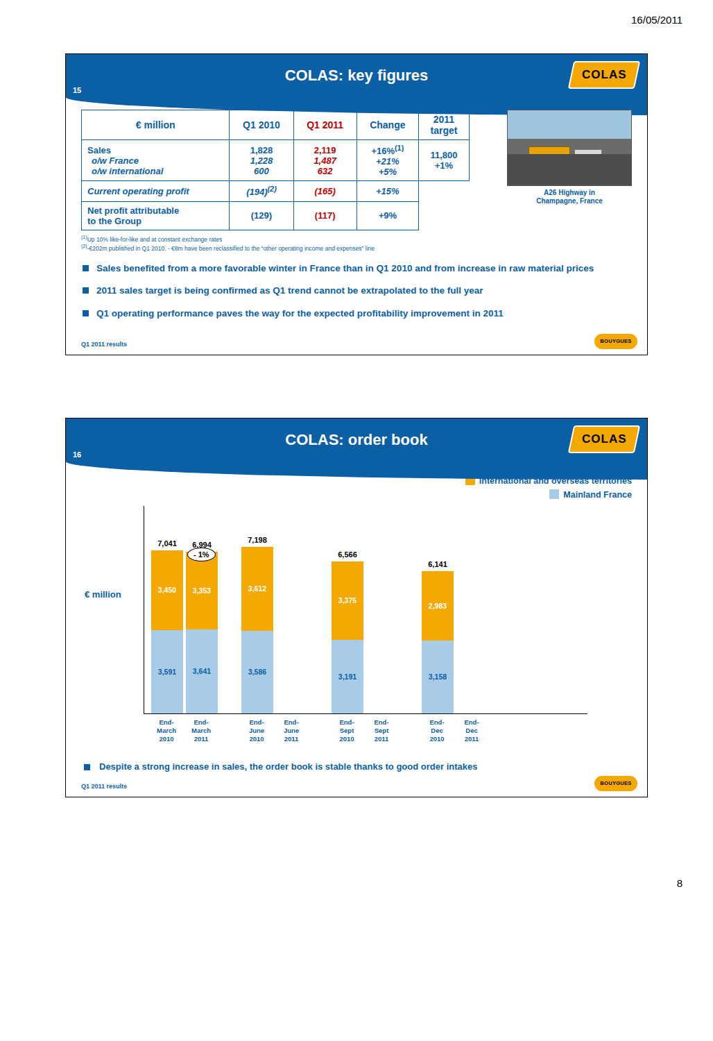16/05/2011
COLAS: key figures
15
COLAS
A26 Highway in
Champagne, France
| € million | Q1 2010 | Q1 2011 | Change | 2011 target |
| --- | --- | --- | --- | --- |
| Sales o/w France o/w international | 1,828 1,228 600 | 2,119 1,487 632 | +16% (1) +21% +5% | 11,800 +1% |
| Current operating profit | (194) (2) | (165) | +15% | |
| Net profit attributable to the Group | (129) | (117) | +9% |
(1)Up 10% like-for-like and at constant exchange rates
(2)-€202m published in Q1 2010. - €8m have been reclassified to the “other operating income and expenses” line
Sales benefited from a more favorable winter in France than in Q1 2010 and from increase in raw material prices
2011 sales target is being confirmed as Q1 trend cannot be extrapolated to the full year
Q1 operating performance paves the way for the expected profitability improvement in 2011
Q1 2011 results 16 May 2011
BOUYGUES
COLAS: order book
16
COLAS
International and overseas territories
Mainland France
€ million
7,041
3,450
3,591
6,994
3,353
3,641
- 1%
7,198
3,612
3,586
6,566
3,375
3,191
6,141
2,983
3,158
End-
March
2010
End-
March
2011
End-
June
2010
End-
June
2011
End-
Sept
2010
End-
Sept
2011
End-
Dec
2010
End-
Dec
2011
Despite a strong increase in sales, the order book is stable thanks to good order intakes
Q1 2011 results 16 May 2011
BOUYGUES
8